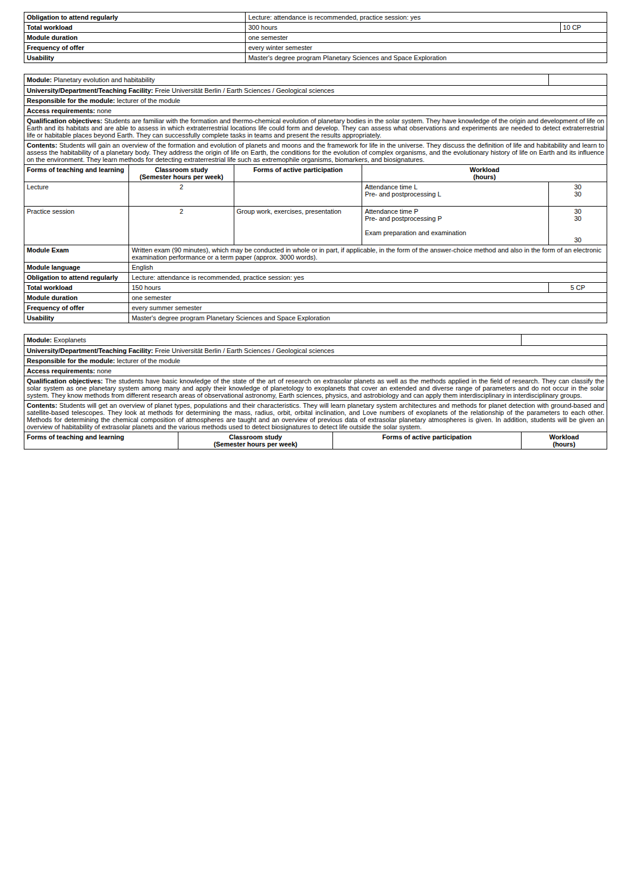| Obligation to attend regularly | Lecture: attendance is recommended, practice session: yes |
| Total workload | 300 hours | 10 CP |
| Module duration | one semester |
| Frequency of offer | every winter semester |
| Usability | Master's degree program Planetary Sciences and Space Exploration |
| Module: Planetary evolution and habitability | |
| University/Department/Teaching Facility: Freie Universität Berlin / Earth Sciences / Geological sciences |
| Responsible for the module: lecturer of the module |
| Access requirements: none |
| Qualification objectives: Students are familiar with the formation and thermo-chemical evolution of planetary bodies in the solar system. They have knowledge of the origin and development of life on Earth and its habitats and are able to assess in which extraterrestrial locations life could form and develop. They can assess what observations and experiments are needed to detect extraterrestrial life or habitable places beyond Earth. They can successfully complete tasks in teams and present the results appropriately. |
| Contents: Students will gain an overview of the formation and evolution of planets and moons and the framework for life in the universe. They discuss the definition of life and habitability and learn to assess the habitability of a planetary body. They address the origin of life on Earth, the conditions for the evolution of complex organisms, and the evolutionary history of life on Earth and its influence on the environment. They learn methods for detecting extraterrestrial life such as extremophile organisms, biomarkers, and biosignatures. |
| Forms of teaching and learning | Classroom study (Semester hours per week) | Forms of active participation | Workload (hours) |
| Lecture | 2 | | Attendance time L Pre- and postprocessing L | 30 30 |
| Practice session | 2 | Group work, exercises, presentation | Attendance time P Pre- and postprocessing P Exam preparation and examination | 30 30 30 |
| Module Exam | Written exam (90 minutes), which may be conducted in whole or in part, if applicable, in the form of the answer-choice method and also in the form of an electronic examination performance or a term paper (approx. 3000 words). |
| Module language | English |
| Obligation to attend regularly | Lecture: attendance is recommended, practice session: yes |
| Total workload | 150 hours | 5 CP |
| Module duration | one semester |
| Frequency of offer | every summer semester |
| Usability | Master's degree program Planetary Sciences and Space Exploration |
| Module: Exoplanets | |
| University/Department/Teaching Facility: Freie Universität Berlin / Earth Sciences / Geological sciences |
| Responsible for the module: lecturer of the module |
| Access requirements: none |
| Qualification objectives: The students have basic knowledge of the state of the art of research on extrasolar planets as well as the methods applied in the field of research. They can classify the solar system as one planetary system among many and apply their knowledge of planetology to exoplanets that cover an extended and diverse range of parameters and do not occur in the solar system. They know methods from different research areas of observational astronomy, Earth sciences, physics, and astrobiology and can apply them interdisciplinary in interdisciplinary groups. |
| Contents: Students will get an overview of planet types, populations and their characteristics. They will learn planetary system architectures and methods for planet detection with ground-based and satellite-based telescopes. They look at methods for determining the mass, radius, orbit, orbital inclination, and Love numbers of exoplanets of the relationship of the parameters to each other. Methods for determining the chemical composition of atmospheres are taught and an overview of previous data of extrasolar planetary atmospheres is given. In addition, students will be given an overview of habitability of extrasolar planets and the various methods used to detect biosignatures to detect life outside the solar system. |
| Forms of teaching and learning | Classroom study (Semester hours per week) | Forms of active participation | Workload (hours) |